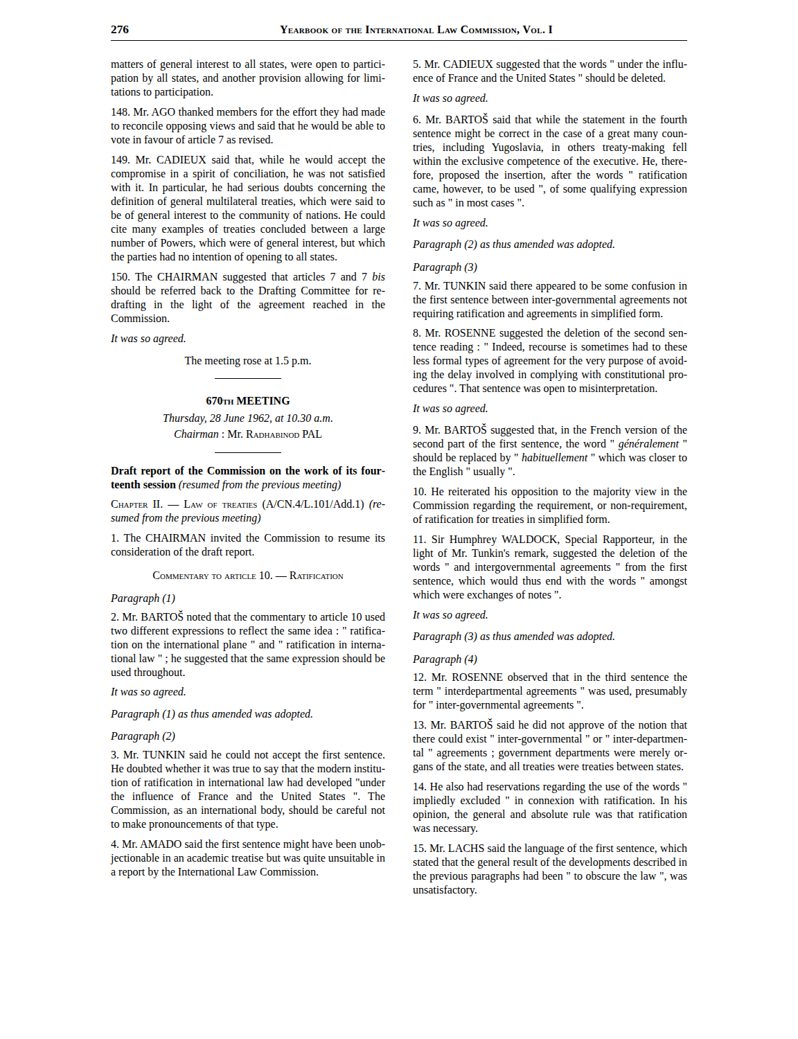276 Yearbook of the International Law Commission, Vol. I
matters of general interest to all states, were open to participation by all states, and another provision allowing for limitations to participation.
148. Mr. AGO thanked members for the effort they had made to reconcile opposing views and said that he would be able to vote in favour of article 7 as revised.
149. Mr. CADIEUX said that, while he would accept the compromise in a spirit of conciliation, he was not satisfied with it. In particular, he had serious doubts concerning the definition of general multilateral treaties, which were said to be of general interest to the community of nations. He could cite many examples of treaties concluded between a large number of Powers, which were of general interest, but which the parties had no intention of opening to all states.
150. The CHAIRMAN suggested that articles 7 and 7 bis should be referred back to the Drafting Committee for redrafting in the light of the agreement reached in the Commission.
It was so agreed.
The meeting rose at 1.5 p.m.
670th MEETING
Thursday, 28 June 1962, at 10.30 a.m.
Chairman : Mr. Radhabinod PAL
Draft report of the Commission on the work of its fourteenth session (resumed from the previous meeting)
Chapter II. — Law of treaties (A/CN.4/L.101/Add.1) (resumed from the previous meeting)
1. The CHAIRMAN invited the Commission to resume its consideration of the draft report.
Commentary to article 10. — Ratification
Paragraph (1)
2. Mr. BARTOŠ noted that the commentary to article 10 used two different expressions to reflect the same idea : " ratification on the international plane " and " ratification in international law " ; he suggested that the same expression should be used throughout.
It was so agreed.
Paragraph (1) as thus amended was adopted.
Paragraph (2)
3. Mr. TUNKIN said he could not accept the first sentence. He doubted whether it was true to say that the modern institution of ratification in international law had developed "under the influence of France and the United States ". The Commission, as an international body, should be careful not to make pronouncements of that type.
4. Mr. AMADO said the first sentence might have been unobjectionable in an academic treatise but was quite unsuitable in a report by the International Law Commission.
5. Mr. CADIEUX suggested that the words " under the influence of France and the United States " should be deleted.
It was so agreed.
6. Mr. BARTOŠ said that while the statement in the fourth sentence might be correct in the case of a great many countries, including Yugoslavia, in others treaty-making fell within the exclusive competence of the executive. He, therefore, proposed the insertion, after the words " ratification came, however, to be used ", of some qualifying expression such as " in most cases ".
It was so agreed.
Paragraph (2) as thus amended was adopted.
Paragraph (3)
7. Mr. TUNKIN said there appeared to be some confusion in the first sentence between inter-governmental agreements not requiring ratification and agreements in simplified form.
8. Mr. ROSENNE suggested the deletion of the second sentence reading : " Indeed, recourse is sometimes had to these less formal types of agreement for the very purpose of avoiding the delay involved in complying with constitutional procedures ". That sentence was open to misinterpretation.
It was so agreed.
9. Mr. BARTOŠ suggested that, in the French version of the second part of the first sentence, the word " généralement " should be replaced by " habituellement " which was closer to the English " usually ".
10. He reiterated his opposition to the majority view in the Commission regarding the requirement, or non-requirement, of ratification for treaties in simplified form.
11. Sir Humphrey WALDOCK, Special Rapporteur, in the light of Mr. Tunkin's remark, suggested the deletion of the words " and intergovernmental agreements " from the first sentence, which would thus end with the words " amongst which were exchanges of notes ".
It was so agreed.
Paragraph (3) as thus amended was adopted.
Paragraph (4)
12. Mr. ROSENNE observed that in the third sentence the term " interdepartmental agreements " was used, presumably for " inter-governmental agreements ".
13. Mr. BARTOŠ said he did not approve of the notion that there could exist " inter-governmental " or " inter-departmental " agreements ; government departments were merely organs of the state, and all treaties were treaties between states.
14. He also had reservations regarding the use of the words " impliedly excluded " in connexion with ratification. In his opinion, the general and absolute rule was that ratification was necessary.
15. Mr. LACHS said the language of the first sentence, which stated that the general result of the developments described in the previous paragraphs had been " to obscure the law ", was unsatisfactory.